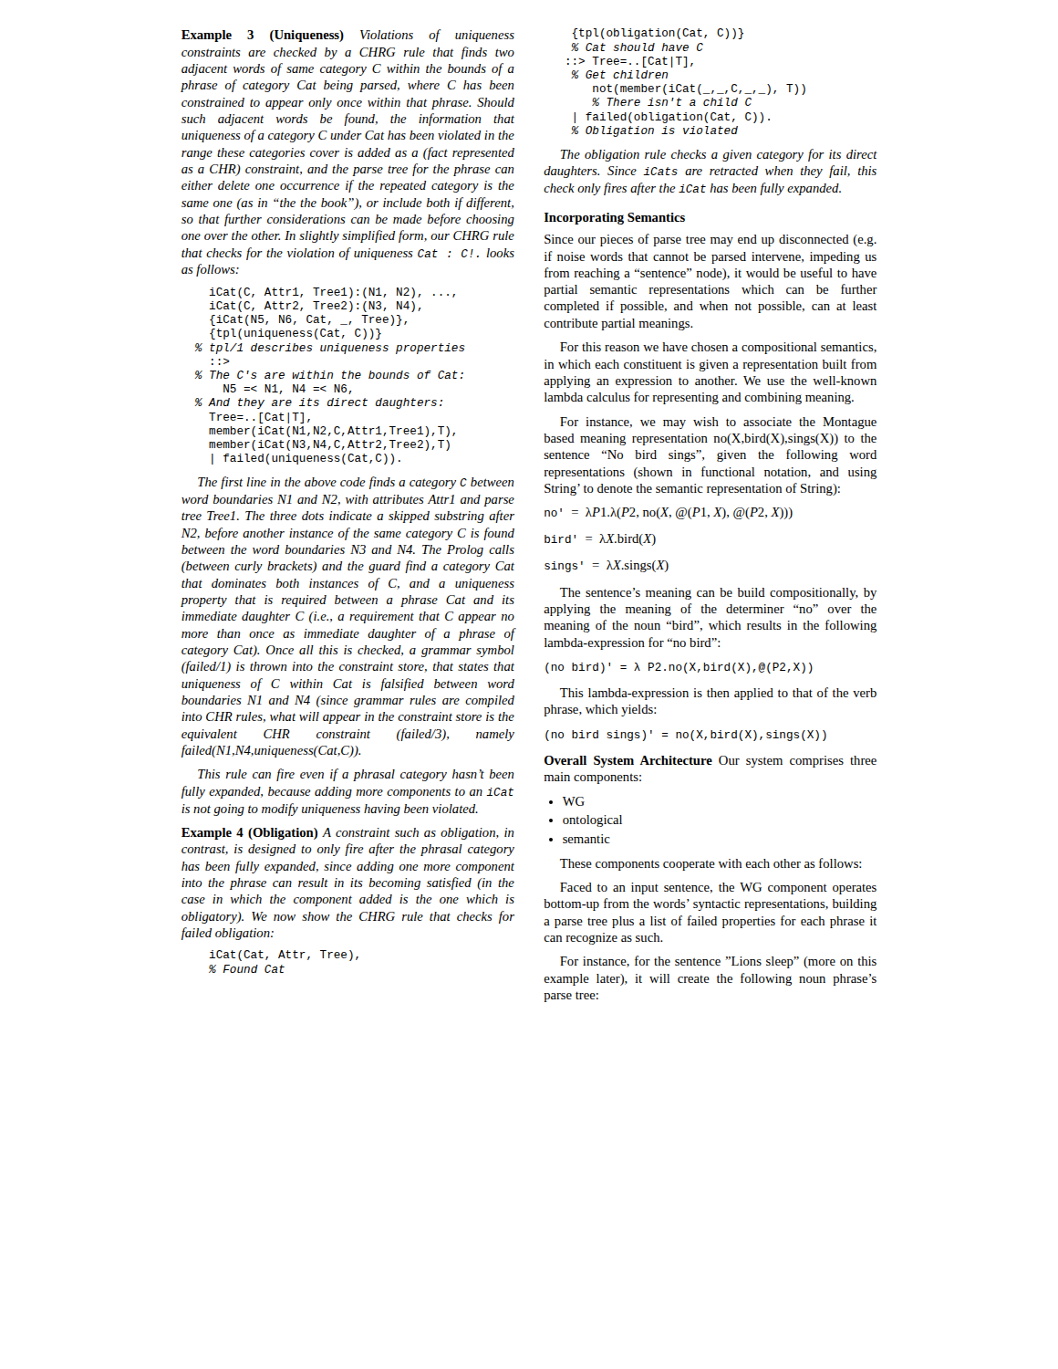Example 3 (Uniqueness) Violations of uniqueness constraints are checked by a CHRG rule that finds two adjacent words of same category C within the bounds of a phrase of category Cat being parsed, where C has been constrained to appear only once within that phrase. Should such adjacent words be found, the information that uniqueness of a category C under Cat has been violated in the range these categories cover is added as a (fact represented as a CHR) constraint, and the parse tree for the phrase can either delete one occurrence if the repeated category is the same one (as in “the the book”), or include both if different, so that further considerations can be made before choosing one over the other. In slightly simplified form, our CHRG rule that checks for the violation of uniqueness Cat : C!. looks as follows:
  iCat(C, Attr1, Tree1):(N1, N2), ...,
  iCat(C, Attr2, Tree2):(N3, N4),
  {iCat(N5, N6, Cat, _, Tree)},
  {tpl(uniqueness(Cat, C))}
% tpl/1 describes uniqueness properties
  ::>
% The C's are within the bounds of Cat:
    N5 =< N1, N4 =< N6,
% And they are its direct daughters:
  Tree=..[Cat|T],
  member(iCat(N1,N2,C,Attr1,Tree1),T),
  member(iCat(N3,N4,C,Attr2,Tree2),T)
  | failed(uniqueness(Cat,C)).
The first line in the above code finds a category C between word boundaries N1 and N2, with attributes Attr1 and parse tree Tree1. The three dots indicate a skipped substring after N2, before another instance of the same category C is found between the word boundaries N3 and N4. The Prolog calls (between curly brackets) and the guard find a category Cat that dominates both instances of C, and a uniqueness property that is required between a phrase Cat and its immediate daughter C (i.e., a requirement that C appear no more than once as immediate daughter of a phrase of category Cat). Once all this is checked, a grammar symbol (failed/1) is thrown into the constraint store, that states that uniqueness of C within Cat is falsified between word boundaries N1 and N4 (since grammar rules are compiled into CHR rules, what will appear in the constraint store is the equivalent CHR constraint (failed/3), namely failed(N1,N4,uniqueness(Cat,C)).
This rule can fire even if a phrasal category hasn’t been fully expanded, because adding more components to an iCat is not going to modify uniqueness having been violated.
Example 4 (Obligation) A constraint such as obligation, in contrast, is designed to only fire after the phrasal category has been fully expanded, since adding one more component into the phrase can result in its becoming satisfied (in the case in which the component added is the one which is obligatory). We now show the CHRG rule that checks for failed obligation:
  iCat(Cat, Attr, Tree),
  % Found Cat
  {tpl(obligation(Cat, C))}
  % Cat should have C
 ::> Tree=..[Cat|T],
  % Get children
     not(member(iCat(_,_,C,_,_), T))
     % There isn't a child C
  | failed(obligation(Cat, C)).
  % Obligation is violated
The obligation rule checks a given category for its direct daughters. Since iCats are retracted when they fail, this check only fires after the iCat has been fully expanded.
Incorporating Semantics
Since our pieces of parse tree may end up disconnected (e.g. if noise words that cannot be parsed intervene, impeding us from reaching a “sentence” node), it would be useful to have partial semantic representations which can be further completed if possible, and when not possible, can at least contribute partial meanings.
For this reason we have chosen a compositional semantics, in which each constituent is given a representation built from applying an expression to another. We use the well-known lambda calculus for representing and combining meaning.
For instance, we may wish to associate the Montague based meaning representation no(X,bird(X),sings(X)) to the sentence “No bird sings”, given the following word representations (shown in functional notation, and using String’ to denote the semantic representation of String):
no' = λP1.λ(P2, no(X, @(P1, X), @(P2, X)))
bird' = λX.bird(X)
sings' = λX.sings(X)
The sentence’s meaning can be build compositionally, by applying the meaning of the determiner “no” over the meaning of the noun “bird”, which results in the following lambda-expression for “no bird”:
(no bird)' = λ P2.no(X,bird(X),@(P2,X))
This lambda-expression is then applied to that of the verb phrase, which yields:
(no bird sings)' = no(X,bird(X),sings(X))
Overall System Architecture Our system comprises three main components:
WG
ontological
semantic
These components cooperate with each other as follows:
Faced to an input sentence, the WG component operates bottom-up from the words’ syntactic representations, building a parse tree plus a list of failed properties for each phrase it can recognize as such.
For instance, for the sentence ”Lions sleep” (more on this example later), it will create the following noun phrase’s parse tree: